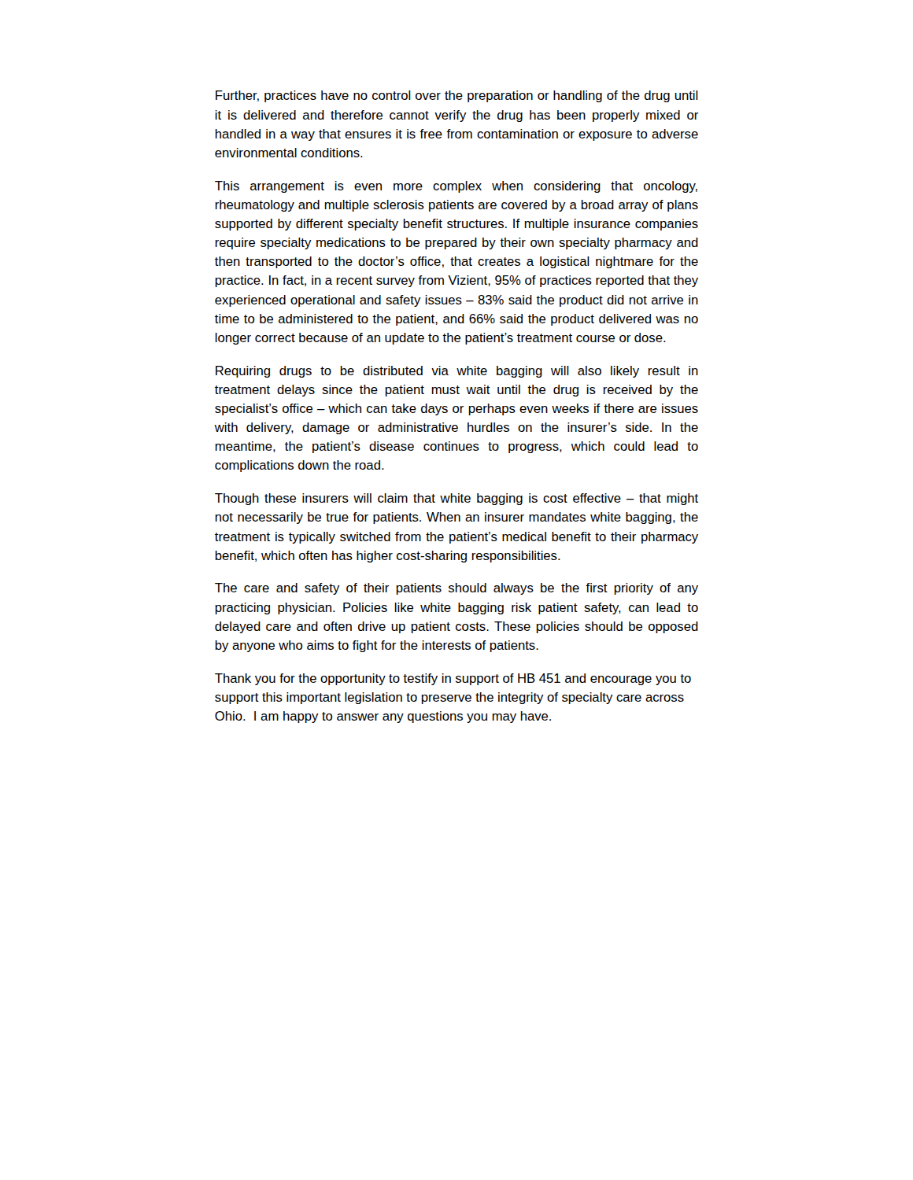Further, practices have no control over the preparation or handling of the drug until it is delivered and therefore cannot verify the drug has been properly mixed or handled in a way that ensures it is free from contamination or exposure to adverse environmental conditions.
This arrangement is even more complex when considering that oncology, rheumatology and multiple sclerosis patients are covered by a broad array of plans supported by different specialty benefit structures. If multiple insurance companies require specialty medications to be prepared by their own specialty pharmacy and then transported to the doctor’s office, that creates a logistical nightmare for the practice. In fact, in a recent survey from Vizient, 95% of practices reported that they experienced operational and safety issues – 83% said the product did not arrive in time to be administered to the patient, and 66% said the product delivered was no longer correct because of an update to the patient’s treatment course or dose.
Requiring drugs to be distributed via white bagging will also likely result in treatment delays since the patient must wait until the drug is received by the specialist’s office – which can take days or perhaps even weeks if there are issues with delivery, damage or administrative hurdles on the insurer’s side. In the meantime, the patient’s disease continues to progress, which could lead to complications down the road.
Though these insurers will claim that white bagging is cost effective – that might not necessarily be true for patients. When an insurer mandates white bagging, the treatment is typically switched from the patient’s medical benefit to their pharmacy benefit, which often has higher cost-sharing responsibilities.
The care and safety of their patients should always be the first priority of any practicing physician. Policies like white bagging risk patient safety, can lead to delayed care and often drive up patient costs. These policies should be opposed by anyone who aims to fight for the interests of patients.
Thank you for the opportunity to testify in support of HB 451 and encourage you to support this important legislation to preserve the integrity of specialty care across Ohio. I am happy to answer any questions you may have.